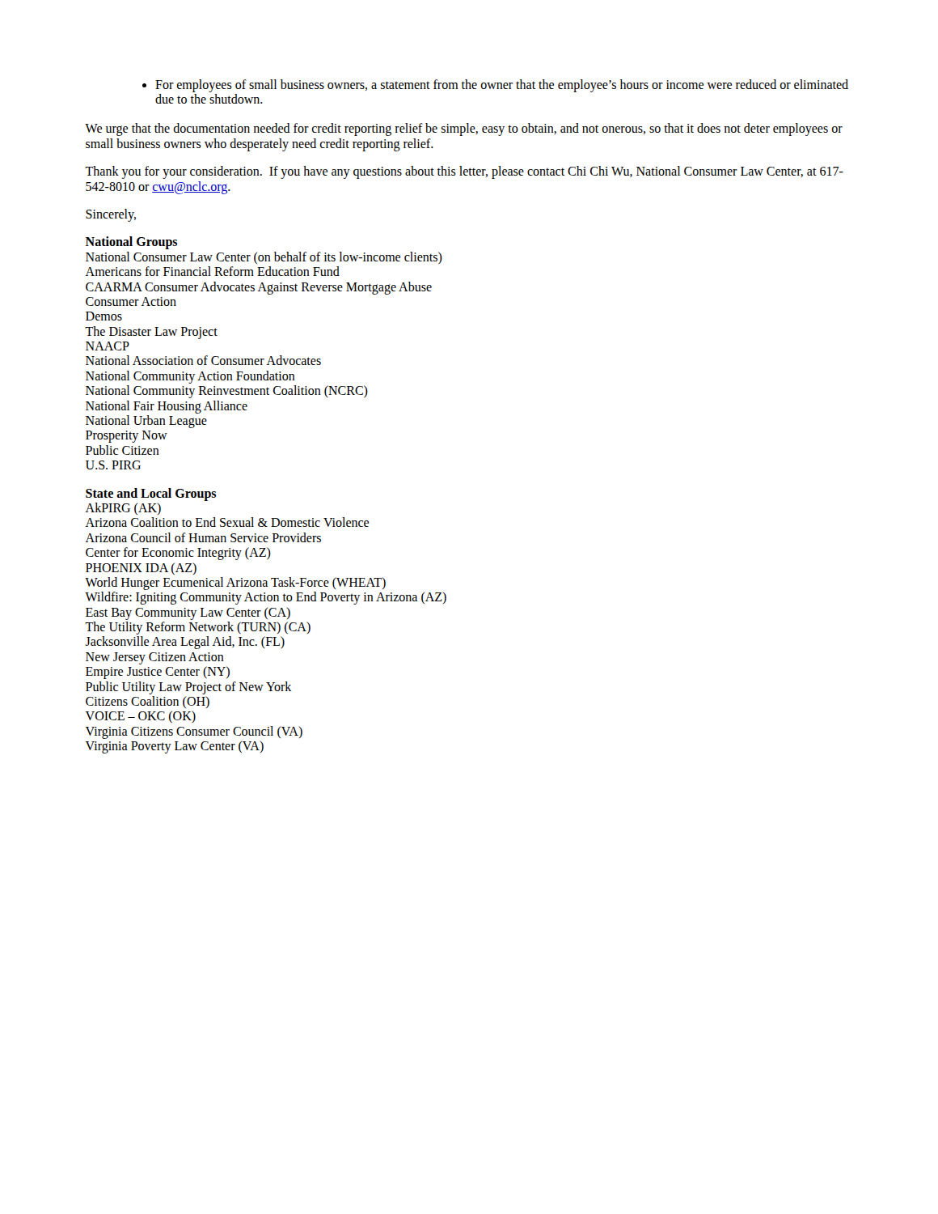For employees of small business owners, a statement from the owner that the employee’s hours or income were reduced or eliminated due to the shutdown.
We urge that the documentation needed for credit reporting relief be simple, easy to obtain, and not onerous, so that it does not deter employees or small business owners who desperately need credit reporting relief.
Thank you for your consideration. If you have any questions about this letter, please contact Chi Chi Wu, National Consumer Law Center, at 617-542-8010 or cwu@nclc.org.
Sincerely,
National Groups
National Consumer Law Center (on behalf of its low-income clients)
Americans for Financial Reform Education Fund
CAARMA Consumer Advocates Against Reverse Mortgage Abuse
Consumer Action
Demos
The Disaster Law Project
NAACP
National Association of Consumer Advocates
National Community Action Foundation
National Community Reinvestment Coalition (NCRC)
National Fair Housing Alliance
National Urban League
Prosperity Now
Public Citizen
U.S. PIRG
State and Local Groups
AkPIRG (AK)
Arizona Coalition to End Sexual & Domestic Violence
Arizona Council of Human Service Providers
Center for Economic Integrity (AZ)
PHOENIX IDA (AZ)
World Hunger Ecumenical Arizona Task-Force (WHEAT)
Wildfire: Igniting Community Action to End Poverty in Arizona (AZ)
East Bay Community Law Center (CA)
The Utility Reform Network (TURN) (CA)
Jacksonville Area Legal Aid, Inc. (FL)
New Jersey Citizen Action
Empire Justice Center (NY)
Public Utility Law Project of New York
Citizens Coalition (OH)
VOICE – OKC (OK)
Virginia Citizens Consumer Council (VA)
Virginia Poverty Law Center (VA)